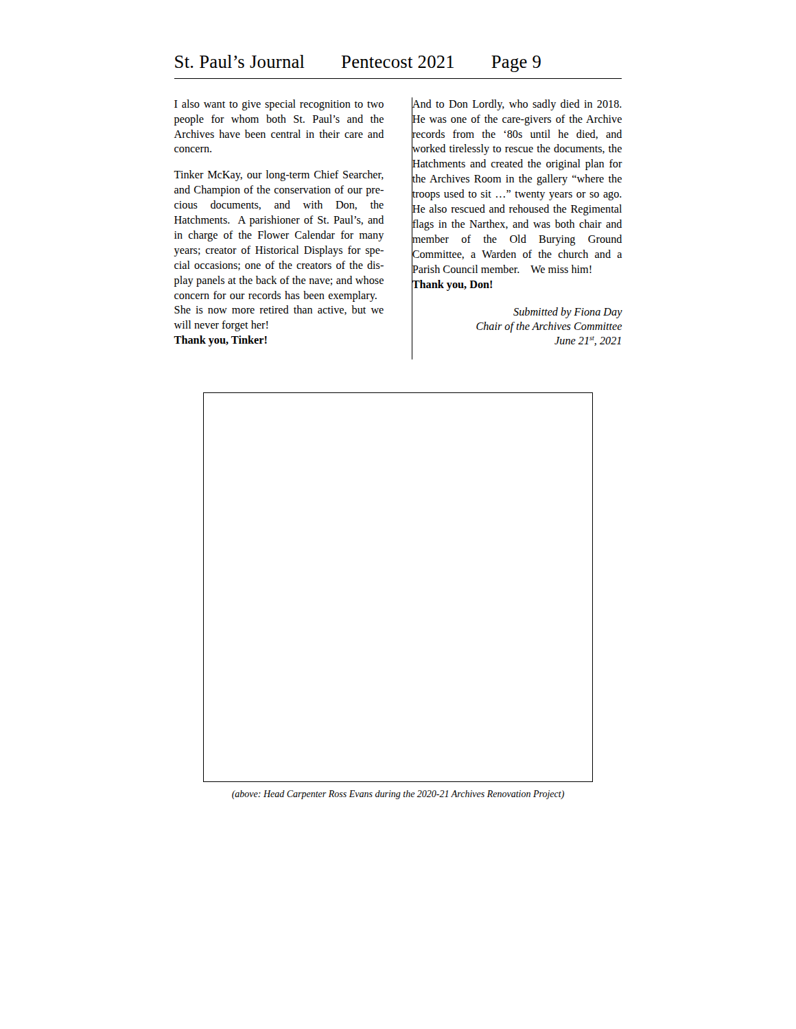St. Paul’s Journal Pentecost 2021 Page 9
I also want to give special recognition to two people for whom both St. Paul’s and the Archives have been central in their care and concern.
Tinker McKay, our long-term Chief Searcher, and Champion of the conservation of our precious documents, and with Don, the Hatchments. A parishioner of St. Paul’s, and in charge of the Flower Calendar for many years; creator of Historical Displays for special occasions; one of the creators of the display panels at the back of the nave; and whose concern for our records has been exemplary. She is now more retired than active, but we will never forget her!
Thank you, Tinker!
And to Don Lordly, who sadly died in 2018. He was one of the care-givers of the Archive records from the ‘80s until he died, and worked tirelessly to rescue the documents, the Hatchments and created the original plan for the Archives Room in the gallery “where the troops used to sit …” twenty years or so ago. He also rescued and rehoused the Regimental flags in the Narthex, and was both chair and member of the Old Burying Ground Committee, a Warden of the church and a Parish Council member. We miss him!
Thank you, Don!
Submitted by Fiona Day
Chair of the Archives Committee
June 21st, 2021
(above: Head Carpenter Ross Evans during the 2020-21 Archives Renovation Project)